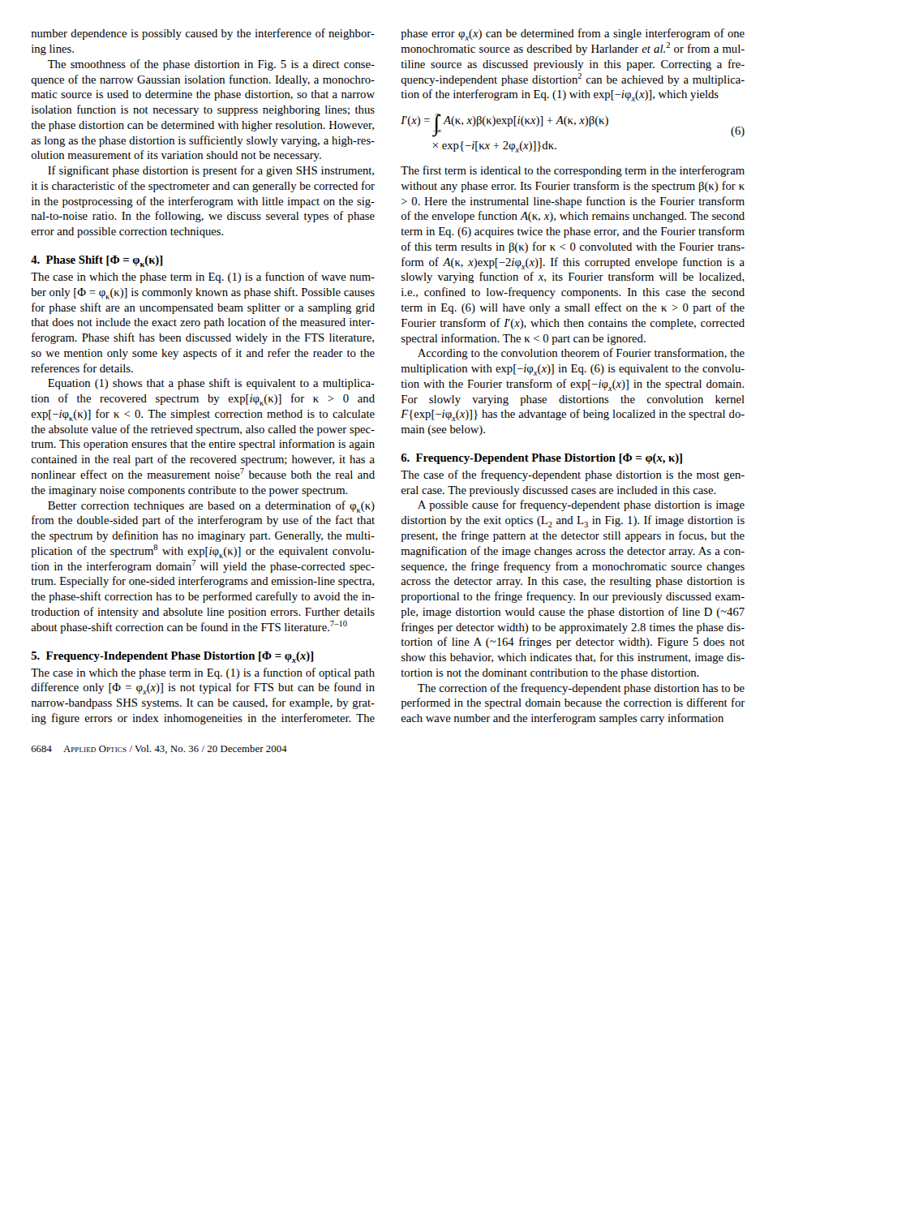number dependence is possibly caused by the interference of neighboring lines.
The smoothness of the phase distortion in Fig. 5 is a direct consequence of the narrow Gaussian isolation function. Ideally, a monochromatic source is used to determine the phase distortion, so that a narrow isolation function is not necessary to suppress neighboring lines; thus the phase distortion can be determined with higher resolution. However, as long as the phase distortion is sufficiently slowly varying, a high-resolution measurement of its variation should not be necessary.
If significant phase distortion is present for a given SHS instrument, it is characteristic of the spectrometer and can generally be corrected for in the postprocessing of the interferogram with little impact on the signal-to-noise ratio. In the following, we discuss several types of phase error and possible correction techniques.
4. Phase Shift [Φ = φκ(κ)]
The case in which the phase term in Eq. (1) is a function of wave number only [Φ = φκ(κ)] is commonly known as phase shift. Possible causes for phase shift are an uncompensated beam splitter or a sampling grid that does not include the exact zero path location of the measured interferogram. Phase shift has been discussed widely in the FTS literature, so we mention only some key aspects of it and refer the reader to the references for details.
Equation (1) shows that a phase shift is equivalent to a multiplication of the recovered spectrum by exp[iφκ(κ)] for κ > 0 and exp[−iφκ(κ)] for κ < 0. The simplest correction method is to calculate the absolute value of the retrieved spectrum, also called the power spectrum. This operation ensures that the entire spectral information is again contained in the real part of the recovered spectrum; however, it has a nonlinear effect on the measurement noise7 because both the real and the imaginary noise components contribute to the power spectrum.
Better correction techniques are based on a determination of φκ(κ) from the double-sided part of the interferogram by use of the fact that the spectrum by definition has no imaginary part. Generally, the multiplication of the spectrum8 with exp[iφκ(κ)] or the equivalent convolution in the interferogram domain7 will yield the phase-corrected spectrum. Especially for one-sided interferograms and emission-line spectra, the phase-shift correction has to be performed carefully to avoid the introduction of intensity and absolute line position errors. Further details about phase-shift correction can be found in the FTS literature.7–10
5. Frequency-Independent Phase Distortion [Φ = φx(x)]
The case in which the phase term in Eq. (1) is a function of optical path difference only [Φ = φx(x)] is not typical for FTS but can be found in narrow-bandpass SHS systems. It can be caused, for example, by grating figure errors or index inhomogeneities in the interferometer. The phase error φx(x) can be determined from a single interferogram of one monochromatic source as described by Harlander et al.2 or from a multiline source as discussed previously in this paper. Correcting a frequency-independent phase distortion2 can be achieved by a multiplication of the interferogram in Eq. (1) with exp[−iφx(x)], which yields
I′(x) = ∫∞−∞ A(κ, x)β(κ)exp[i(κx)] + A(κ, x)β(κ)
× exp{−i[κx + 2φx(x)]}dκ.
(6)
The first term is identical to the corresponding term in the interferogram without any phase error. Its Fourier transform is the spectrum β(κ) for κ > 0. Here the instrumental line-shape function is the Fourier transform of the envelope function A(κ, x), which remains unchanged. The second term in Eq. (6) acquires twice the phase error, and the Fourier transform of this term results in β(κ) for κ < 0 convoluted with the Fourier transform of A(κ, x)exp[−2iφx(x)]. If this corrupted envelope function is a slowly varying function of x, its Fourier transform will be localized, i.e., confined to low-frequency components. In this case the second term in Eq. (6) will have only a small effect on the κ > 0 part of the Fourier transform of I′(x), which then contains the complete, corrected spectral information. The κ < 0 part can be ignored.
According to the convolution theorem of Fourier transformation, the multiplication with exp[−iφx(x)] in Eq. (6) is equivalent to the convolution with the Fourier transform of exp[−iφx(x)] in the spectral domain. For slowly varying phase distortions the convolution kernel F{exp[−iφx(x)]} has the advantage of being localized in the spectral domain (see below).
6. Frequency-Dependent Phase Distortion [Φ = φ(x, κ)]
The case of the frequency-dependent phase distortion is the most general case. The previously discussed cases are included in this case.
A possible cause for frequency-dependent phase distortion is image distortion by the exit optics (L2 and L3 in Fig. 1). If image distortion is present, the fringe pattern at the detector still appears in focus, but the magnification of the image changes across the detector array. As a consequence, the fringe frequency from a monochromatic source changes across the detector array. In this case, the resulting phase distortion is proportional to the fringe frequency. In our previously discussed example, image distortion would cause the phase distortion of line D (~467 fringes per detector width) to be approximately 2.8 times the phase distortion of line A (~164 fringes per detector width). Figure 5 does not show this behavior, which indicates that, for this instrument, image distortion is not the dominant contribution to the phase distortion.
The correction of the frequency-dependent phase distortion has to be performed in the spectral domain because the correction is different for each wave number and the interferogram samples carry information
6684 Applied Optics / Vol. 43, No. 36 / 20 December 2004